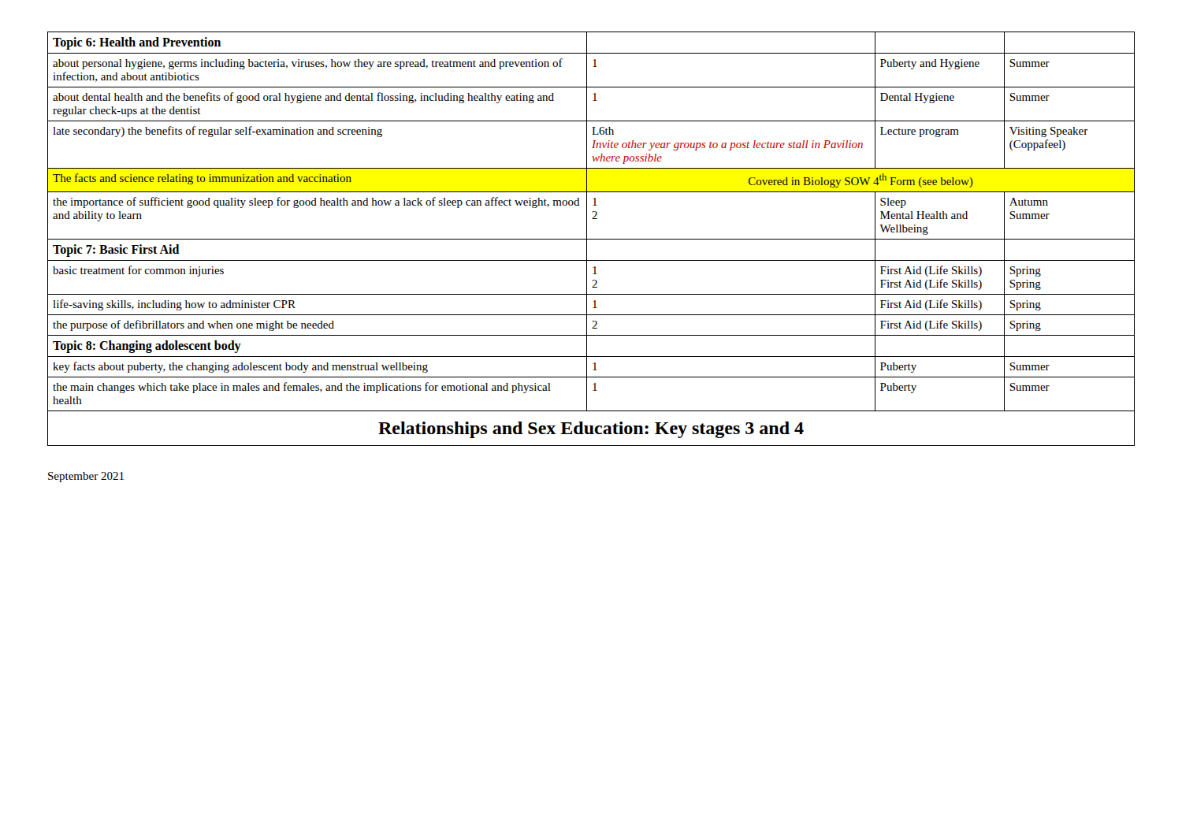| Topic 6: Health and Prevention | | | |
| about personal hygiene, germs including bacteria, viruses, how they are spread, treatment and prevention of infection, and about antibiotics | 1 | Puberty and Hygiene | Summer |
| about dental health and the benefits of good oral hygiene and dental flossing, including healthy eating and regular check-ups at the dentist | 1 | Dental Hygiene | Summer |
| late secondary) the benefits of regular self-examination and screening | L6th Invite other year groups to a post lecture stall in Pavilion where possible | Lecture program | Visiting Speaker (Coppafeel) |
| The facts and science relating to immunization and vaccination | Covered in Biology SOW 4 th Form (see below) |
| the importance of sufficient good quality sleep for good health and how a lack of sleep can affect weight, mood and ability to learn | 1 2 | Sleep Mental Health and Wellbeing | Autumn Summer |
| Topic 7: Basic First Aid | | | |
| basic treatment for common injuries | 1 2 | First Aid (Life Skills) First Aid (Life Skills) | Spring Spring |
| life-saving skills, including how to administer CPR | 1 | First Aid (Life Skills) | Spring |
| the purpose of defibrillators and when one might be needed | 2 | First Aid (Life Skills) | Spring |
| Topic 8: Changing adolescent body | | | |
| key facts about puberty, the changing adolescent body and menstrual wellbeing | 1 | Puberty | Summer |
| the main changes which take place in males and females, and the implications for emotional and physical health | 1 | Puberty | Summer |
| Relationships and Sex Education: Key stages 3 and 4 |
September 2021